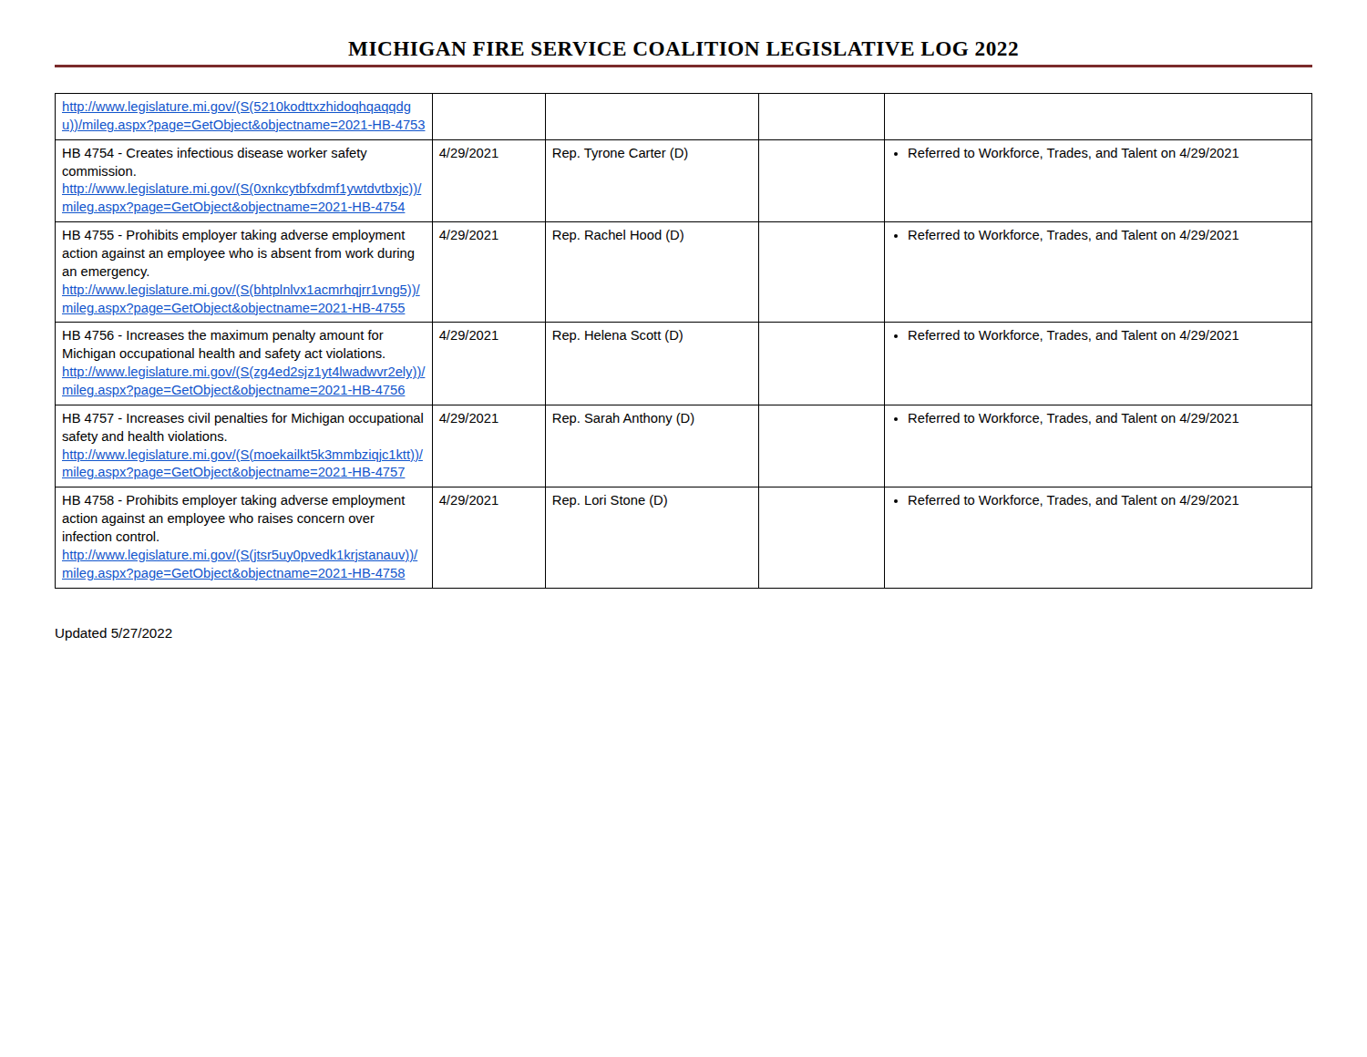MICHIGAN FIRE SERVICE COALITION LEGISLATIVE LOG 2022
| http://www.legislature.mi.gov/(S(5210kodttxzhidoqhqaqqdgu))/mileg.aspx?page=GetObject&objectname=2021-HB-4753 | | | | |
| HB 4754 - Creates infectious disease worker safety commission. http://www.legislature.mi.gov/(S(0xnkcytbfxdmf1ywtdvtbxjc))/mileg.aspx?page=GetObject&objectname=2021-HB-4754 | 4/29/2021 | Rep. Tyrone Carter (D) | | Referred to Workforce, Trades, and Talent on 4/29/2021 |
| HB 4755 - Prohibits employer taking adverse employment action against an employee who is absent from work during an emergency. http://www.legislature.mi.gov/(S(bhtplnlvx1acmrhqjrr1vng5))/mileg.aspx?page=GetObject&objectname=2021-HB-4755 | 4/29/2021 | Rep. Rachel Hood (D) | | Referred to Workforce, Trades, and Talent on 4/29/2021 |
| HB 4756 - Increases the maximum penalty amount for Michigan occupational health and safety act violations. http://www.legislature.mi.gov/(S(zg4ed2sjz1yt4lwadwvr2ely))/mileg.aspx?page=GetObject&objectname=2021-HB-4756 | 4/29/2021 | Rep. Helena Scott (D) | | Referred to Workforce, Trades, and Talent on 4/29/2021 |
| HB 4757 - Increases civil penalties for Michigan occupational safety and health violations. http://www.legislature.mi.gov/(S(moekailkt5k3mmbziqjc1ktt))/mileg.aspx?page=GetObject&objectname=2021-HB-4757 | 4/29/2021 | Rep. Sarah Anthony (D) | | Referred to Workforce, Trades, and Talent on 4/29/2021 |
| HB 4758 - Prohibits employer taking adverse employment action against an employee who raises concern over infection control. http://www.legislature.mi.gov/(S(jtsr5uy0pvedk1krjstanauv))/mileg.aspx?page=GetObject&objectname=2021-HB-4758 | 4/29/2021 | Rep. Lori Stone (D) | | Referred to Workforce, Trades, and Talent on 4/29/2021 |
Updated 5/27/2022